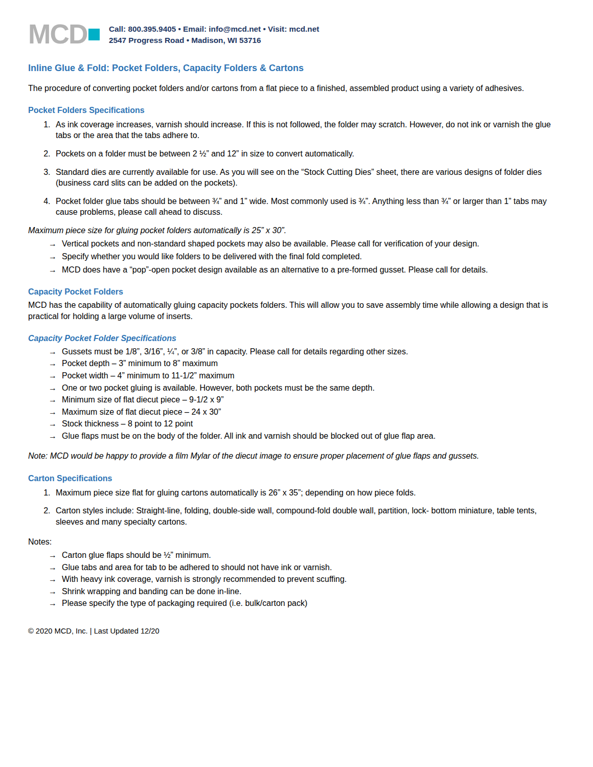MCD
Call: 800.395.9405 • Email: info@mcd.net • Visit: mcd.net
2547 Progress Road • Madison, WI 53716
Inline Glue & Fold: Pocket Folders, Capacity Folders & Cartons
The procedure of converting pocket folders and/or cartons from a flat piece to a finished, assembled product using a variety of adhesives.
Pocket Folders Specifications
As ink coverage increases, varnish should increase. If this is not followed, the folder may scratch. However, do not ink or varnish the glue tabs or the area that the tabs adhere to.
Pockets on a folder must be between 2 ½” and 12” in size to convert automatically.
Standard dies are currently available for use. As you will see on the “Stock Cutting Dies” sheet, there are various designs of folder dies (business card slits can be added on the pockets).
Pocket folder glue tabs should be between ¾” and 1” wide. Most commonly used is ¾”. Anything less than ¾” or larger than 1” tabs may cause problems, please call ahead to discuss.
Maximum piece size for gluing pocket folders automatically is 25” x 30”.
Vertical pockets and non-standard shaped pockets may also be available. Please call for verification of your design.
Specify whether you would like folders to be delivered with the final fold completed.
MCD does have a “pop”-open pocket design available as an alternative to a pre-formed gusset. Please call for details.
Capacity Pocket Folders
MCD has the capability of automatically gluing capacity pockets folders. This will allow you to save assembly time while allowing a design that is practical for holding a large volume of inserts.
Capacity Pocket Folder Specifications
Gussets must be 1/8”, 3/16”, ¼”, or 3/8” in capacity. Please call for details regarding other sizes.
Pocket depth – 3” minimum to 8” maximum
Pocket width – 4” minimum to 11-1/2” maximum
One or two pocket gluing is available. However, both pockets must be the same depth.
Minimum size of flat diecut piece – 9-1/2 x 9”
Maximum size of flat diecut piece – 24 x 30”
Stock thickness – 8 point to 12 point
Glue flaps must be on the body of the folder. All ink and varnish should be blocked out of glue flap area.
Note: MCD would be happy to provide a film Mylar of the diecut image to ensure proper placement of glue flaps and gussets.
Carton Specifications
Maximum piece size flat for gluing cartons automatically is 26” x 35”; depending on how piece folds.
Carton styles include: Straight-line, folding, double-side wall, compound-fold double wall, partition, lock- bottom miniature, table tents, sleeves and many specialty cartons.
Notes:
Carton glue flaps should be ½” minimum.
Glue tabs and area for tab to be adhered to should not have ink or varnish.
With heavy ink coverage, varnish is strongly recommended to prevent scuffing.
Shrink wrapping and banding can be done in-line.
Please specify the type of packaging required (i.e. bulk/carton pack)
© 2020 MCD, Inc. | Last Updated 12/20